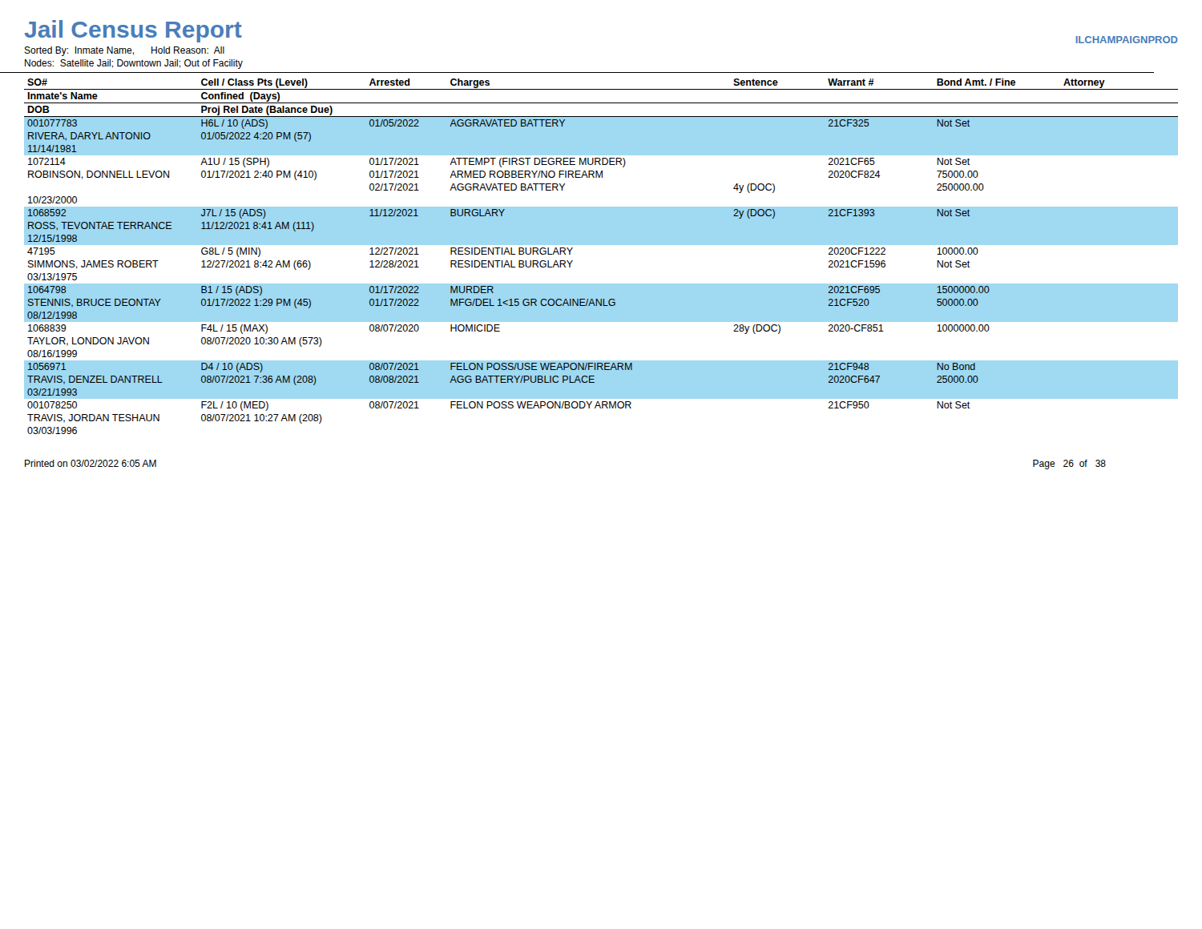ILCHAMPAIGNPROD
Jail Census Report
Sorted By: Inmate Name, Hold Reason: All
Nodes: Satellite Jail; Downtown Jail; Out of Facility
| SO# | Cell / Class Pts (Level) | Arrested | Charges | Sentence | Warrant # | Bond Amt. / Fine | Attorney |
| --- | --- | --- | --- | --- | --- | --- | --- |
| Inmate's Name | Confined (Days) | |
| DOB | Proj Rel Date (Balance Due) | |
| 001077783 | H6L / 10 (ADS) | 01/05/2022 | AGGRAVATED BATTERY | | 21CF325 | Not Set | |
| RIVERA, DARYL ANTONIO | 01/05/2022 4:20 PM (57) | |
| 11/14/1981 | | |
| 1072114 | A1U / 15 (SPH) | 01/17/2021 | ATTEMPT (FIRST DEGREE MURDER) | | 2021CF65 | Not Set | |
| ROBINSON, DONNELL LEVON | 01/17/2021 2:40 PM (410) | 01/17/2021 | ARMED ROBBERY/NO FIREARM | | 2020CF824 | 75000.00 | |
| | | 02/17/2021 | AGGRAVATED BATTERY | 4y (DOC) | | 250000.00 | |
| 10/23/2000 | | |
| 1068592 | J7L / 15 (ADS) | 11/12/2021 | BURGLARY | 2y (DOC) | 21CF1393 | Not Set | |
| ROSS, TEVONTAE TERRANCE | 11/12/2021 8:41 AM (111) | |
| 12/15/1998 | | |
| 47195 | G8L / 5 (MIN) | 12/27/2021 | RESIDENTIAL BURGLARY | | 2020CF1222 | 10000.00 | |
| SIMMONS, JAMES ROBERT | 12/27/2021 8:42 AM (66) | 12/28/2021 | RESIDENTIAL BURGLARY | | 2021CF1596 | Not Set | |
| 03/13/1975 | | |
| 1064798 | B1 / 15 (ADS) | 01/17/2022 | MURDER | | 2021CF695 | 1500000.00 | |
| STENNIS, BRUCE DEONTAY | 01/17/2022 1:29 PM (45) | 01/17/2022 | MFG/DEL 1<15 GR COCAINE/ANLG | | 21CF520 | 50000.00 | |
| 08/12/1998 | | |
| 1068839 | F4L / 15 (MAX) | 08/07/2020 | HOMICIDE | 28y (DOC) | 2020-CF851 | 1000000.00 | |
| TAYLOR, LONDON JAVON | 08/07/2020 10:30 AM (573) | |
| 08/16/1999 | | |
| 1056971 | D4 / 10 (ADS) | 08/07/2021 | FELON POSS/USE WEAPON/FIREARM | | 21CF948 | No Bond | |
| TRAVIS, DENZEL DANTRELL | 08/07/2021 7:36 AM (208) | 08/08/2021 | AGG BATTERY/PUBLIC PLACE | | 2020CF647 | 25000.00 | |
| 03/21/1993 | | |
| 001078250 | F2L / 10 (MED) | 08/07/2021 | FELON POSS WEAPON/BODY ARMOR | | 21CF950 | Not Set | |
| TRAVIS, JORDAN TESHAUN | 08/07/2021 10:27 AM (208) | |
| 03/03/1996 | | |
Printed on 03/02/2022 6:05 AM Page 26 of 38